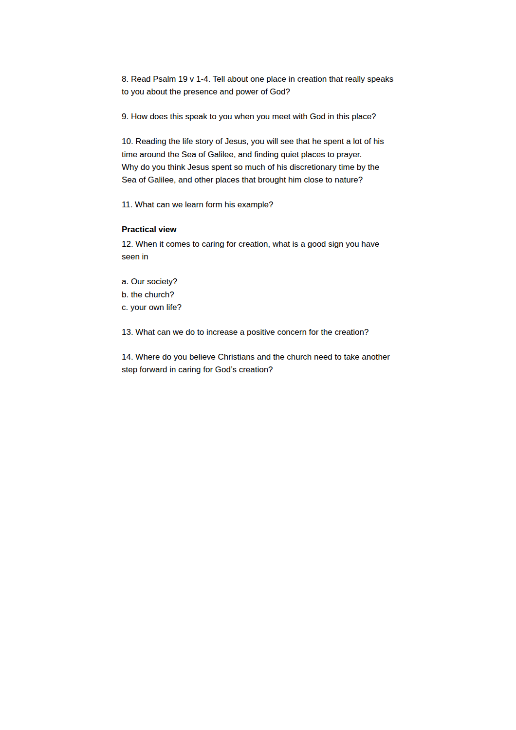8. Read Psalm 19 v 1-4. Tell about one place in creation that really speaks to you about the presence and power of God?
9. How does this speak to you when you meet with God in this place?
10. Reading the life story of Jesus, you will see that he spent a lot of his time around the Sea of Galilee, and finding quiet places to prayer.
Why do you think Jesus spent so much of his discretionary time by the Sea of Galilee, and other places that brought him close to nature?
11. What can we learn form his example?
Practical view
12. When it comes to caring for creation, what is a good sign you have seen in
a. Our society?
b. the church?
c. your own life?
13. What can we do to increase a positive concern for the creation?
14. Where do you believe Christians and the church need to take another step forward in caring for God’s creation?